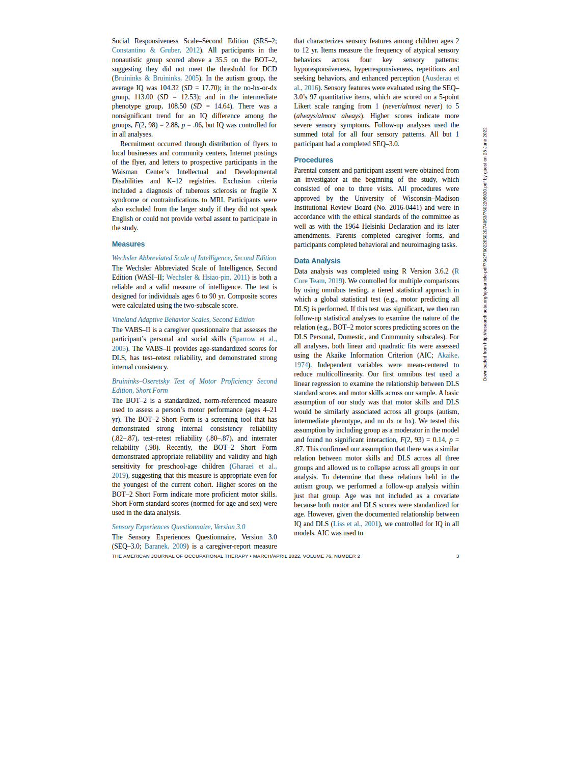Downloaded from http://research.aota.org/ajot/article-pdf/76/2/7602205020/74053/7602205020.pdf by guest on 28 June 2022
Social Responsiveness Scale–Second Edition (SRS–2; Constantino & Gruber, 2012). All participants in the nonautistic group scored above a 35.5 on the BOT–2, suggesting they did not meet the threshold for DCD (Bruininks & Bruininks, 2005). In the autism group, the average IQ was 104.32 (SD = 17.70); in the no-hx-or-dx group, 113.00 (SD = 12.53); and in the intermediate phenotype group, 108.50 (SD = 14.64). There was a nonsignificant trend for an IQ difference among the groups, F(2, 98) = 2.88, p = .06, but IQ was controlled for in all analyses.
Recruitment occurred through distribution of flyers to local businesses and community centers, Internet postings of the flyer, and letters to prospective participants in the Waisman Center’s Intellectual and Developmental Disabilities and K–12 registries. Exclusion criteria included a diagnosis of tuberous sclerosis or fragile X syndrome or contraindications to MRI. Participants were also excluded from the larger study if they did not speak English or could not provide verbal assent to participate in the study.
Measures
Wechsler Abbreviated Scale of Intelligence, Second Edition
The Wechsler Abbreviated Scale of Intelligence, Second Edition (WASI–II; Wechsler & Hsiao-pin, 2011) is both a reliable and a valid measure of intelligence. The test is designed for individuals ages 6 to 90 yr. Composite scores were calculated using the two-subscale score.
Vineland Adaptive Behavior Scales, Second Edition
The VABS–II is a caregiver questionnaire that assesses the participant’s personal and social skills (Sparrow et al., 2005). The VABS–II provides age-standardized scores for DLS, has test–retest reliability, and demonstrated strong internal consistency.
Bruininks–Oseretsky Test of Motor Proficiency Second Edition, Short Form
The BOT–2 is a standardized, norm-referenced measure used to assess a person’s motor performance (ages 4–21 yr). The BOT–2 Short Form is a screening tool that has demonstrated strong internal consistency reliability (.82–.87), test–retest reliability (.80–.87), and interrater reliability (.98). Recently, the BOT–2 Short Form demonstrated appropriate reliability and validity and high sensitivity for preschool-age children (Gharaei et al., 2019), suggesting that this measure is appropriate even for the youngest of the current cohort. Higher scores on the BOT–2 Short Form indicate more proficient motor skills. Short Form standard scores (normed for age and sex) were used in the data analysis.
Sensory Experiences Questionnaire, Version 3.0
The Sensory Experiences Questionnaire, Version 3.0 (SEQ–3.0; Baranek, 2009) is a caregiver-report measure that characterizes sensory features among children ages 2 to 12 yr. Items measure the frequency of atypical sensory behaviors across four key sensory patterns: hyporesponsiveness, hyperresponsiveness, repetitions and seeking behaviors, and enhanced perception (Ausderau et al., 2016). Sensory features were evaluated using the SEQ–3.0’s 97 quantitative items, which are scored on a 5-point Likert scale ranging from 1 (never/almost never) to 5 (always/almost always). Higher scores indicate more severe sensory symptoms. Follow-up analyses used the summed total for all four sensory patterns. All but 1 participant had a completed SEQ–3.0.
Procedures
Parental consent and participant assent were obtained from an investigator at the beginning of the study, which consisted of one to three visits. All procedures were approved by the University of Wisconsin–Madison Institutional Review Board (No. 2016-0441) and were in accordance with the ethical standards of the committee as well as with the 1964 Helsinki Declaration and its later amendments. Parents completed caregiver forms, and participants completed behavioral and neuroimaging tasks.
Data Analysis
Data analysis was completed using R Version 3.6.2 (R Core Team, 2019). We controlled for multiple comparisons by using omnibus testing, a tiered statistical approach in which a global statistical test (e.g., motor predicting all DLS) is performed. If this test was significant, we then ran follow-up statistical analyses to examine the nature of the relation (e.g., BOT–2 motor scores predicting scores on the DLS Personal, Domestic, and Community subscales). For all analyses, both linear and quadratic fits were assessed using the Akaike Information Criterion (AIC; Akaike, 1974). Independent variables were mean-centered to reduce multicollinearity. Our first omnibus test used a linear regression to examine the relationship between DLS standard scores and motor skills across our sample. A basic assumption of our study was that motor skills and DLS would be similarly associated across all groups (autism, intermediate phenotype, and no dx or hx). We tested this assumption by including group as a moderator in the model and found no significant interaction, F(2, 93) = 0.14, p = .87. This confirmed our assumption that there was a similar relation between motor skills and DLS across all three groups and allowed us to collapse across all groups in our analysis. To determine that these relations held in the autism group, we performed a follow-up analysis within just that group. Age was not included as a covariate because both motor and DLS scores were standardized for age. However, given the documented relationship between IQ and DLS (Liss et al., 2001), we controlled for IQ in all models. AIC was used to
The American Journal of Occupational Therapy • March/April 2022, Volume 76, Number 2 3